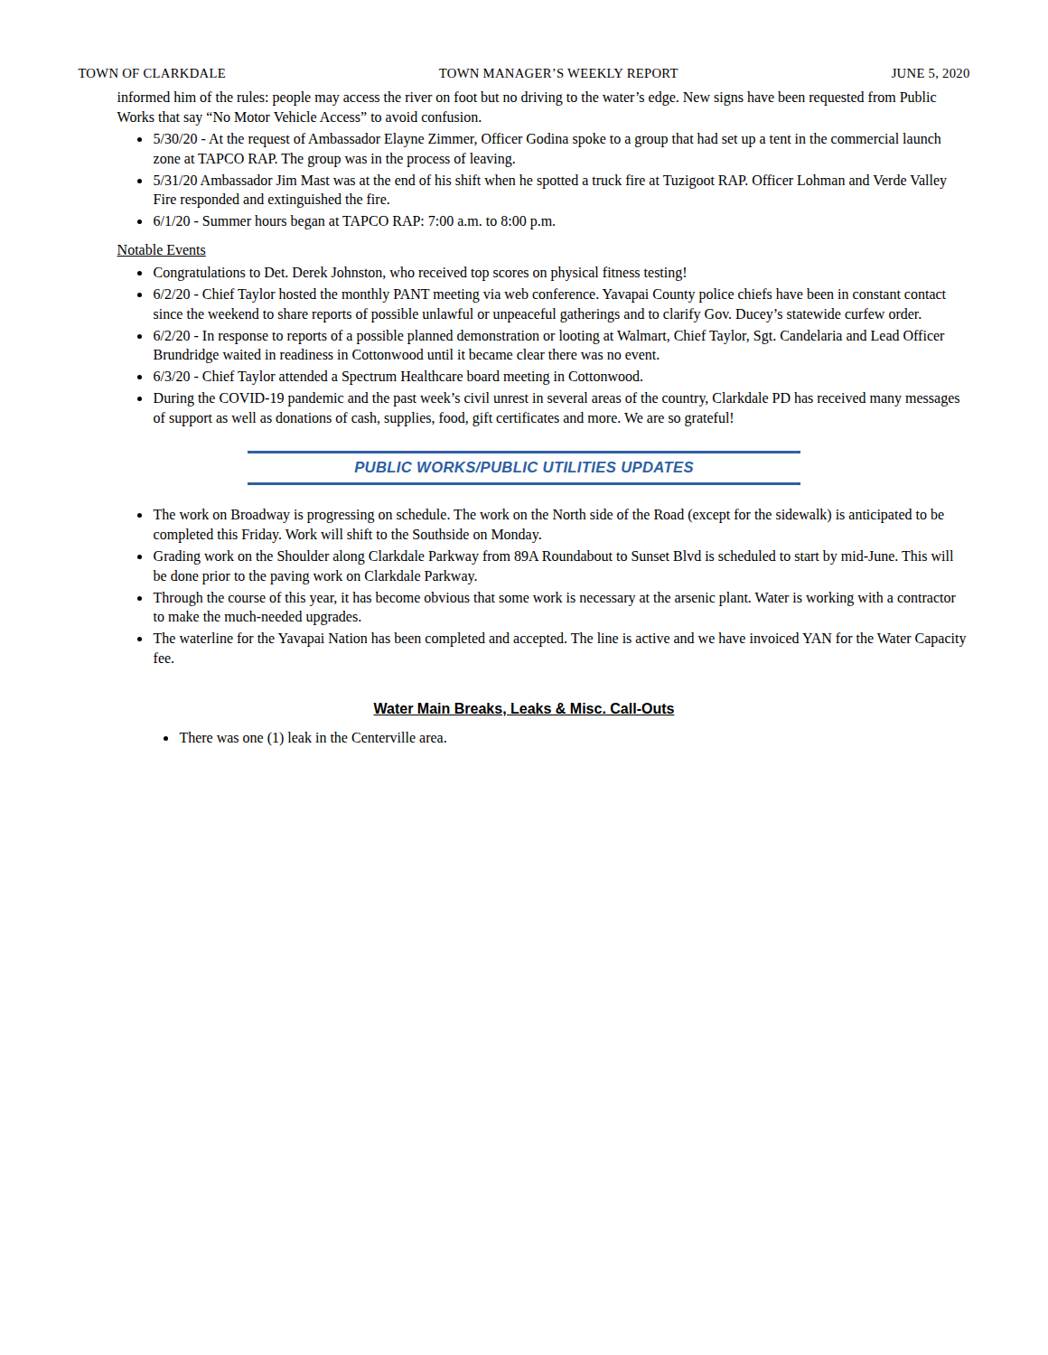TOWN OF CLARKDALE TOWN MANAGER’S WEEKLY REPORT JUNE 5, 2020
informed him of the rules: people may access the river on foot but no driving to the water’s edge. New signs have been requested from Public Works that say “No Motor Vehicle Access” to avoid confusion.
5/30/20 - At the request of Ambassador Elayne Zimmer, Officer Godina spoke to a group that had set up a tent in the commercial launch zone at TAPCO RAP. The group was in the process of leaving.
5/31/20 Ambassador Jim Mast was at the end of his shift when he spotted a truck fire at Tuzigoot RAP. Officer Lohman and Verde Valley Fire responded and extinguished the fire.
6/1/20 - Summer hours began at TAPCO RAP: 7:00 a.m. to 8:00 p.m.
Notable Events
Congratulations to Det. Derek Johnston, who received top scores on physical fitness testing!
6/2/20 - Chief Taylor hosted the monthly PANT meeting via web conference. Yavapai County police chiefs have been in constant contact since the weekend to share reports of possible unlawful or unpeaceful gatherings and to clarify Gov. Ducey’s statewide curfew order.
6/2/20 - In response to reports of a possible planned demonstration or looting at Walmart, Chief Taylor, Sgt. Candelaria and Lead Officer Brundridge waited in readiness in Cottonwood until it became clear there was no event.
6/3/20 - Chief Taylor attended a Spectrum Healthcare board meeting in Cottonwood.
During the COVID-19 pandemic and the past week’s civil unrest in several areas of the country, Clarkdale PD has received many messages of support as well as donations of cash, supplies, food, gift certificates and more. We are so grateful!
PUBLIC WORKS/PUBLIC UTILITIES UPDATES
The work on Broadway is progressing on schedule. The work on the North side of the Road (except for the sidewalk) is anticipated to be completed this Friday. Work will shift to the Southside on Monday.
Grading work on the Shoulder along Clarkdale Parkway from 89A Roundabout to Sunset Blvd is scheduled to start by mid-June. This will be done prior to the paving work on Clarkdale Parkway.
Through the course of this year, it has become obvious that some work is necessary at the arsenic plant. Water is working with a contractor to make the much-needed upgrades.
The waterline for the Yavapai Nation has been completed and accepted. The line is active and we have invoiced YAN for the Water Capacity fee.
Water Main Breaks, Leaks & Misc. Call-Outs
There was one (1) leak in the Centerville area.